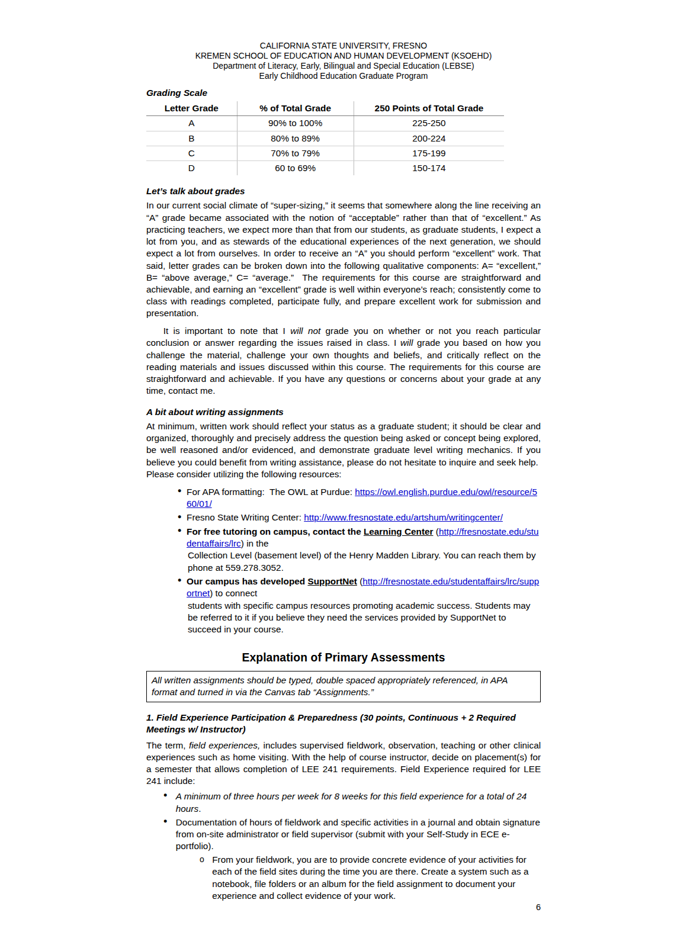CALIFORNIA STATE UNIVERSITY, FRESNO
KREMEN SCHOOL OF EDUCATION AND HUMAN DEVELOPMENT (KSOEHD)
Department of Literacy, Early, Bilingual and Special Education (LEBSE)
Early Childhood Education Graduate Program
Grading Scale
| Letter Grade | % of Total Grade | 250 Points of Total Grade |
| --- | --- | --- |
| A | 90% to 100% | 225-250 |
| B | 80% to 89% | 200-224 |
| C | 70% to 79% | 175-199 |
| D | 60 to 69% | 150-174 |
Let’s talk about grades
In our current social climate of “super-sizing,” it seems that somewhere along the line receiving an “A” grade became associated with the notion of “acceptable” rather than that of “excellent.” As practicing teachers, we expect more than that from our students, as graduate students, I expect a lot from you, and as stewards of the educational experiences of the next generation, we should expect a lot from ourselves. In order to receive an “A” you should perform “excellent” work. That said, letter grades can be broken down into the following qualitative components: A= “excellent,” B= “above average,” C= “average.” The requirements for this course are straightforward and achievable, and earning an “excellent” grade is well within everyone’s reach; consistently come to class with readings completed, participate fully, and prepare excellent work for submission and presentation.
It is important to note that I will not grade you on whether or not you reach particular conclusion or answer regarding the issues raised in class. I will grade you based on how you challenge the material, challenge your own thoughts and beliefs, and critically reflect on the reading materials and issues discussed within this course. The requirements for this course are straightforward and achievable. If you have any questions or concerns about your grade at any time, contact me.
A bit about writing assignments
At minimum, written work should reflect your status as a graduate student; it should be clear and organized, thoroughly and precisely address the question being asked or concept being explored, be well reasoned and/or evidenced, and demonstrate graduate level writing mechanics. If you believe you could benefit from writing assistance, please do not hesitate to inquire and seek help. Please consider utilizing the following resources:
For APA formatting: The OWL at Purdue: https://owl.english.purdue.edu/owl/resource/560/01/
Fresno State Writing Center: http://www.fresnostate.edu/artshum/writingcenter/
For free tutoring on campus, contact the Learning Center (http://fresnostate.edu/studentaffairs/lrc) in the Collection Level (basement level) of the Henry Madden Library. You can reach them by phone at 559.278.3052.
Our campus has developed SupportNet (http://fresnostate.edu/studentaffairs/lrc/supportnet) to connect students with specific campus resources promoting academic success. Students may be referred to it if you believe they need the services provided by SupportNet to succeed in your course.
Explanation of Primary Assessments
All written assignments should be typed, double spaced appropriately referenced, in APA format and turned in via the Canvas tab “Assignments.”
1. Field Experience Participation & Preparedness (30 points, Continuous + 2 Required Meetings w/ Instructor)
The term, field experiences, includes supervised fieldwork, observation, teaching or other clinical experiences such as home visiting. With the help of course instructor, decide on placement(s) for a semester that allows completion of LEE 241 requirements. Field Experience required for LEE 241 include:
A minimum of three hours per week for 8 weeks for this field experience for a total of 24 hours.
Documentation of hours of fieldwork and specific activities in a journal and obtain signature from on-site administrator or field supervisor (submit with your Self-Study in ECE e-portfolio).
From your fieldwork, you are to provide concrete evidence of your activities for each of the field sites during the time you are there. Create a system such as a notebook, file folders or an album for the field assignment to document your experience and collect evidence of your work.
6